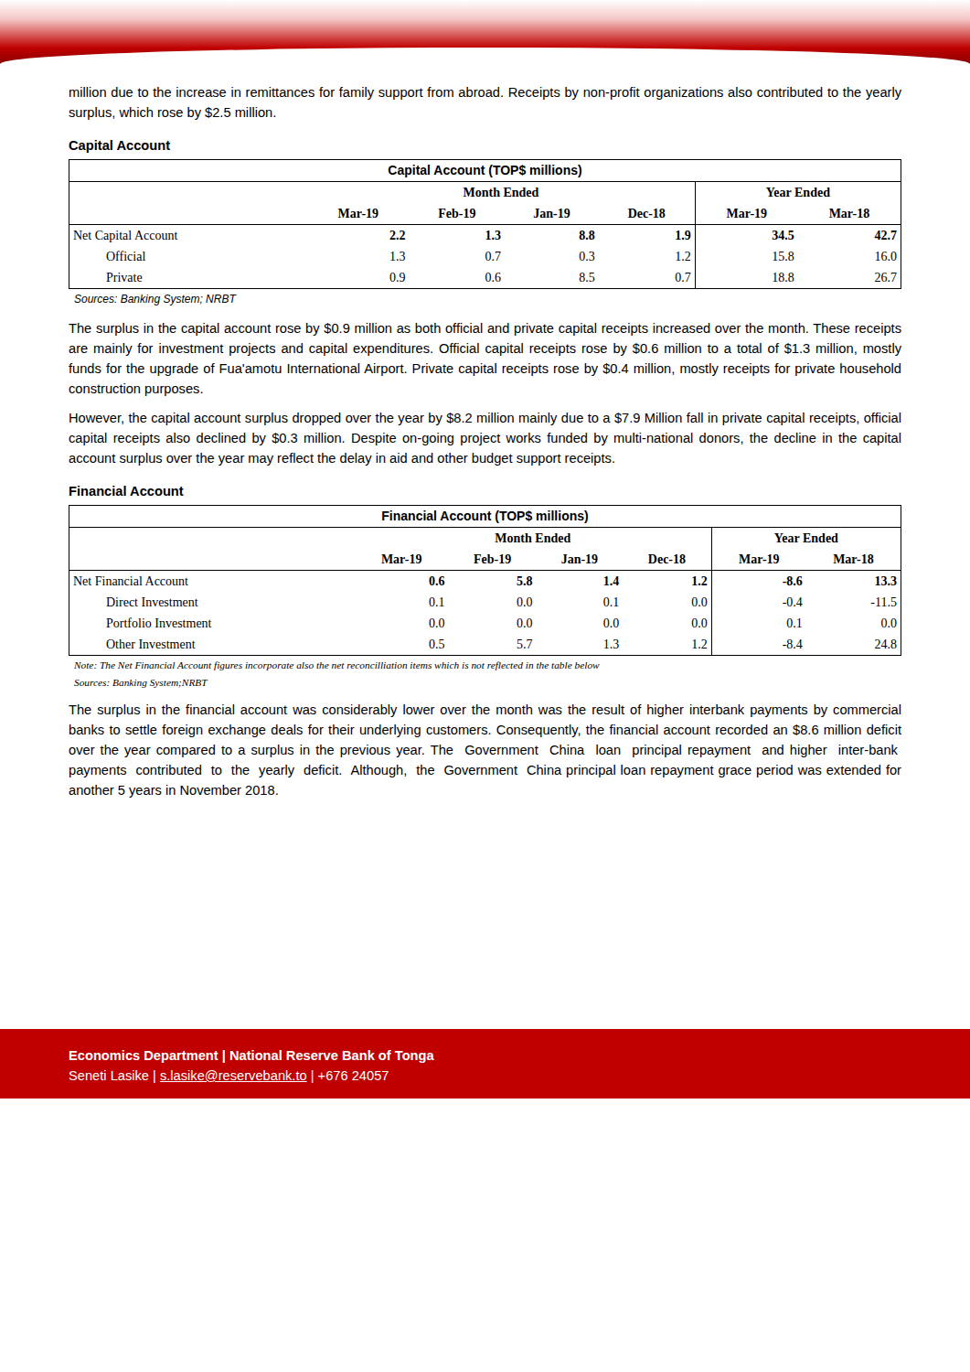million due to the increase in remittances for family support from abroad. Receipts by non-profit organizations also contributed to the yearly surplus, which rose by $2.5 million.
Capital Account
| Capital Account (TOP$ millions) |
| | Month Ended | Year Ended |
| | Mar-19 | Feb-19 | Jan-19 | Dec-18 | Mar-19 | Mar-18 |
| Net Capital Account | 2.2 | 1.3 | 8.8 | 1.9 | 34.5 | 42.7 |
| Official | 1.3 | 0.7 | 0.3 | 1.2 | 15.8 | 16.0 |
| Private | 0.9 | 0.6 | 8.5 | 0.7 | 18.8 | 26.7 |
Sources: Banking System; NRBT
The surplus in the capital account rose by $0.9 million as both official and private capital receipts increased over the month. These receipts are mainly for investment projects and capital expenditures. Official capital receipts rose by $0.6 million to a total of $1.3 million, mostly funds for the upgrade of Fua'amotu International Airport. Private capital receipts rose by $0.4 million, mostly receipts for private household construction purposes.
However, the capital account surplus dropped over the year by $8.2 million mainly due to a $7.9 Million fall in private capital receipts, official capital receipts also declined by $0.3 million. Despite on-going project works funded by multi-national donors, the decline in the capital account surplus over the year may reflect the delay in aid and other budget support receipts.
Financial Account
| Financial Account (TOP$ millions) |
| | Month Ended | Year Ended |
| | Mar-19 | Feb-19 | Jan-19 | Dec-18 | Mar-19 | Mar-18 |
| Net Financial Account | 0.6 | 5.8 | 1.4 | 1.2 | -8.6 | 13.3 |
| Direct Investment | 0.1 | 0.0 | 0.1 | 0.0 | -0.4 | -11.5 |
| Portfolio Investment | 0.0 | 0.0 | 0.0 | 0.0 | 0.1 | 0.0 |
| Other Investment | 0.5 | 5.7 | 1.3 | 1.2 | -8.4 | 24.8 |
Note: The Net Financial Account figures incorporate also the net reconcilliation items which is not reflected in the table below
Sources: Banking System;NRBT
The surplus in the financial account was considerably lower over the month was the result of higher interbank payments by commercial banks to settle foreign exchange deals for their underlying customers. Consequently, the financial account recorded an $8.6 million deficit over the year compared to a surplus in the previous year. The Government China loan principal repayment and higher inter-bank payments contributed to the yearly deficit. Although, the Government China principal loan repayment grace period was extended for another 5 years in November 2018.
Economics Department | National Reserve Bank of Tonga
Seneti Lasike | s.lasike@reservebank.to | +676 24057